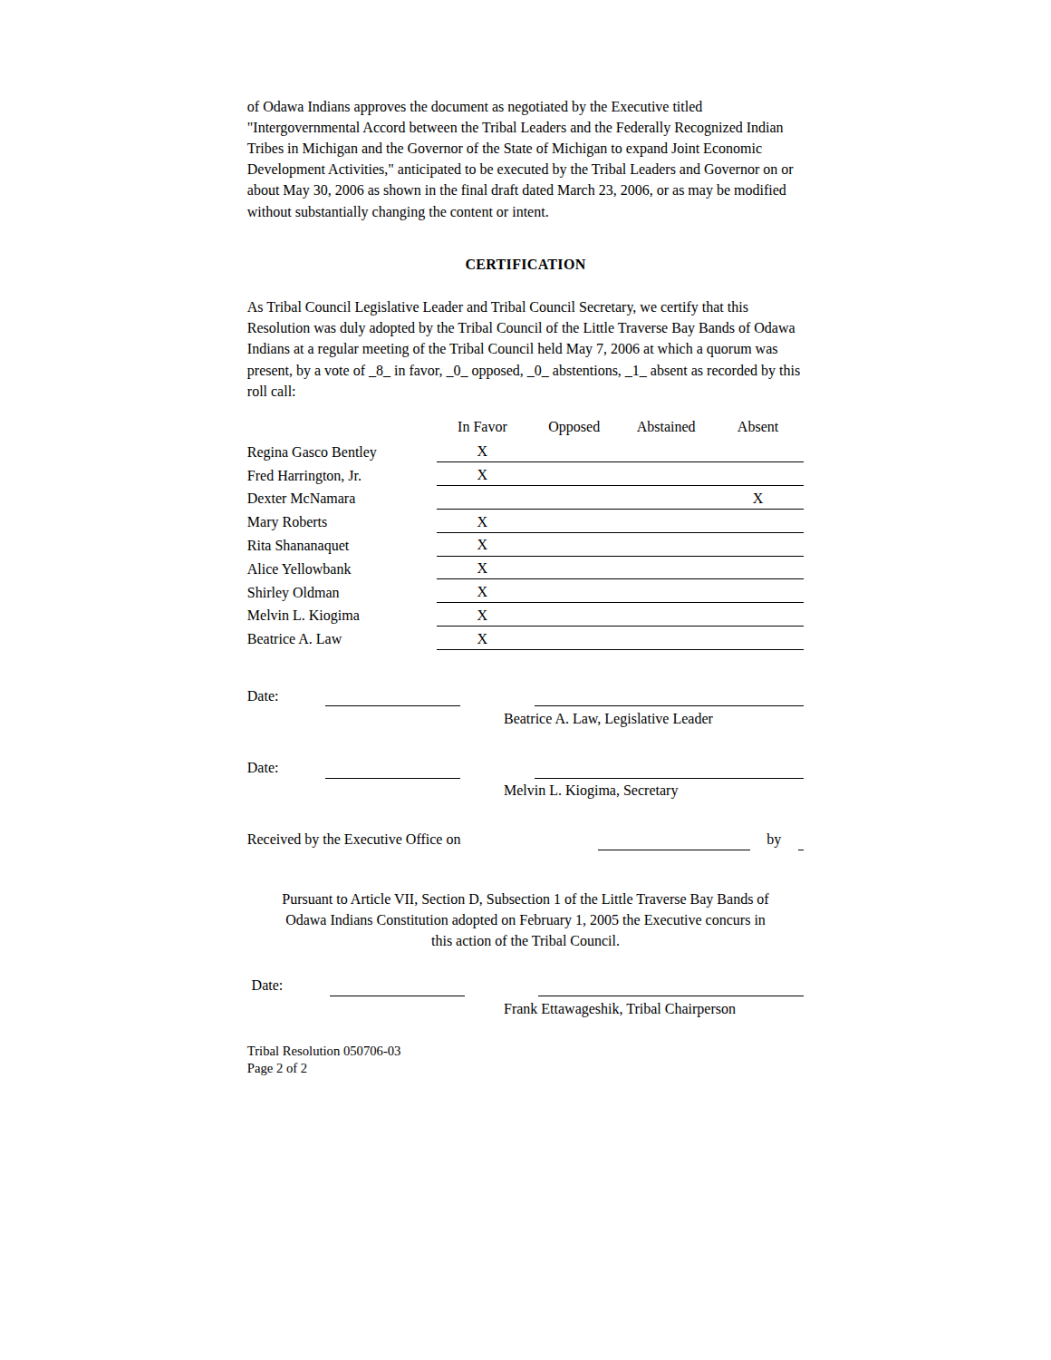of Odawa Indians approves the document as negotiated by the Executive titled "Intergovernmental Accord between the Tribal Leaders and the Federally Recognized Indian Tribes in Michigan and the Governor of the State of Michigan to expand Joint Economic Development Activities," anticipated to be executed by the Tribal Leaders and Governor on or about May 30, 2006 as shown in the final draft dated March 23, 2006, or as may be modified without substantially changing the content or intent.
CERTIFICATION
As Tribal Council Legislative Leader and Tribal Council Secretary, we certify that this Resolution was duly adopted by the Tribal Council of the Little Traverse Bay Bands of Odawa Indians at a regular meeting of the Tribal Council held May 7, 2006 at which a quorum was present, by a vote of _8_ in favor, _0_ opposed, _0_ abstentions, _1_ absent as recorded by this roll call:
| | In Favor | Opposed | Abstained | Absent |
| --- | --- | --- | --- | --- |
| Regina Gasco Bentley | X | | | |
| Fred Harrington, Jr. | X | | | |
| Dexter McNamara | | | | X |
| Mary Roberts | X | | | |
| Rita Shananaquet | X | | | |
| Alice Yellowbank | X | | | |
| Shirley Oldman | X | | | |
| Melvin L. Kiogima | X | | | |
| Beatrice A. Law | X | | | |
| Date: | | | |
Beatrice A. Law, Legislative Leader
| Date: | | | |
Melvin L. Kiogima, Secretary
| Received by the Executive Office on | | by | |
Pursuant to Article VII, Section D, Subsection 1 of the Little Traverse Bay Bands of Odawa Indians Constitution adopted on February 1, 2005 the Executive concurs in this action of the Tribal Council.
| Date: | | | |
Frank Ettawageshik, Tribal Chairperson
Tribal Resolution 050706-03
Page 2 of 2